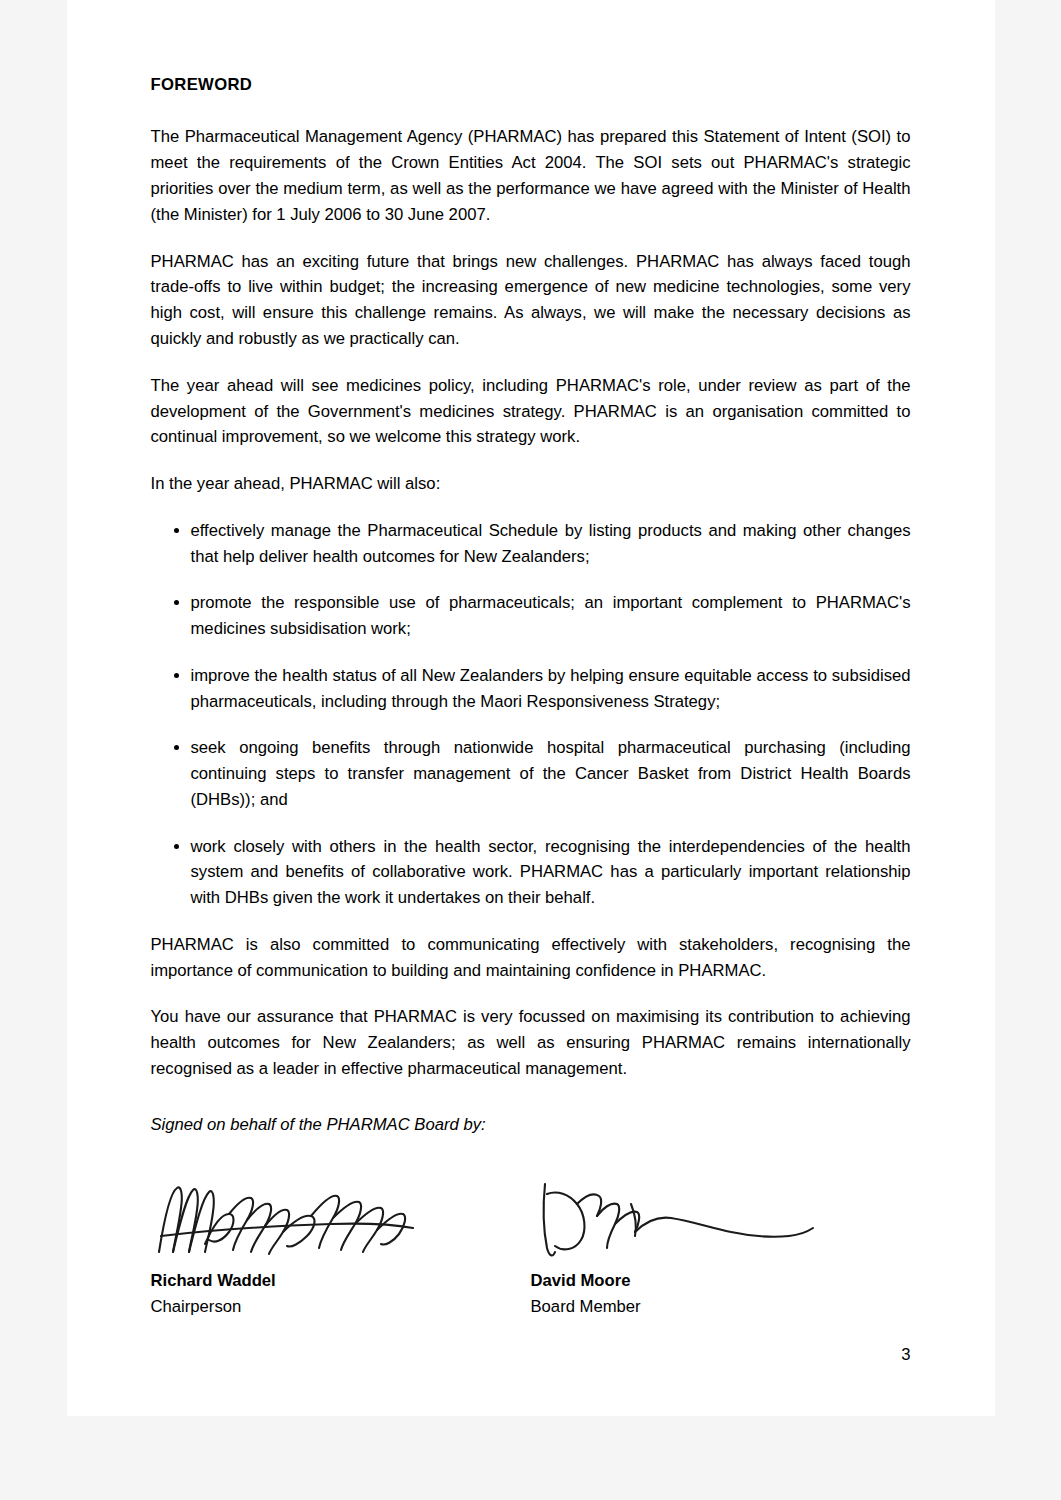FOREWORD
The Pharmaceutical Management Agency (PHARMAC) has prepared this Statement of Intent (SOI) to meet the requirements of the Crown Entities Act 2004. The SOI sets out PHARMAC's strategic priorities over the medium term, as well as the performance we have agreed with the Minister of Health (the Minister) for 1 July 2006 to 30 June 2007.
PHARMAC has an exciting future that brings new challenges. PHARMAC has always faced tough trade-offs to live within budget; the increasing emergence of new medicine technologies, some very high cost, will ensure this challenge remains. As always, we will make the necessary decisions as quickly and robustly as we practically can.
The year ahead will see medicines policy, including PHARMAC's role, under review as part of the development of the Government's medicines strategy. PHARMAC is an organisation committed to continual improvement, so we welcome this strategy work.
In the year ahead, PHARMAC will also:
effectively manage the Pharmaceutical Schedule by listing products and making other changes that help deliver health outcomes for New Zealanders;
promote the responsible use of pharmaceuticals; an important complement to PHARMAC's medicines subsidisation work;
improve the health status of all New Zealanders by helping ensure equitable access to subsidised pharmaceuticals, including through the Maori Responsiveness Strategy;
seek ongoing benefits through nationwide hospital pharmaceutical purchasing (including continuing steps to transfer management of the Cancer Basket from District Health Boards (DHBs)); and
work closely with others in the health sector, recognising the interdependencies of the health system and benefits of collaborative work. PHARMAC has a particularly important relationship with DHBs given the work it undertakes on their behalf.
PHARMAC is also committed to communicating effectively with stakeholders, recognising the importance of communication to building and maintaining confidence in PHARMAC.
You have our assurance that PHARMAC is very focussed on maximising its contribution to achieving health outcomes for New Zealanders; as well as ensuring PHARMAC remains internationally recognised as a leader in effective pharmaceutical management.
Signed on behalf of the PHARMAC Board by:
| Richard Waddel Chairperson | David Moore Board Member |
3